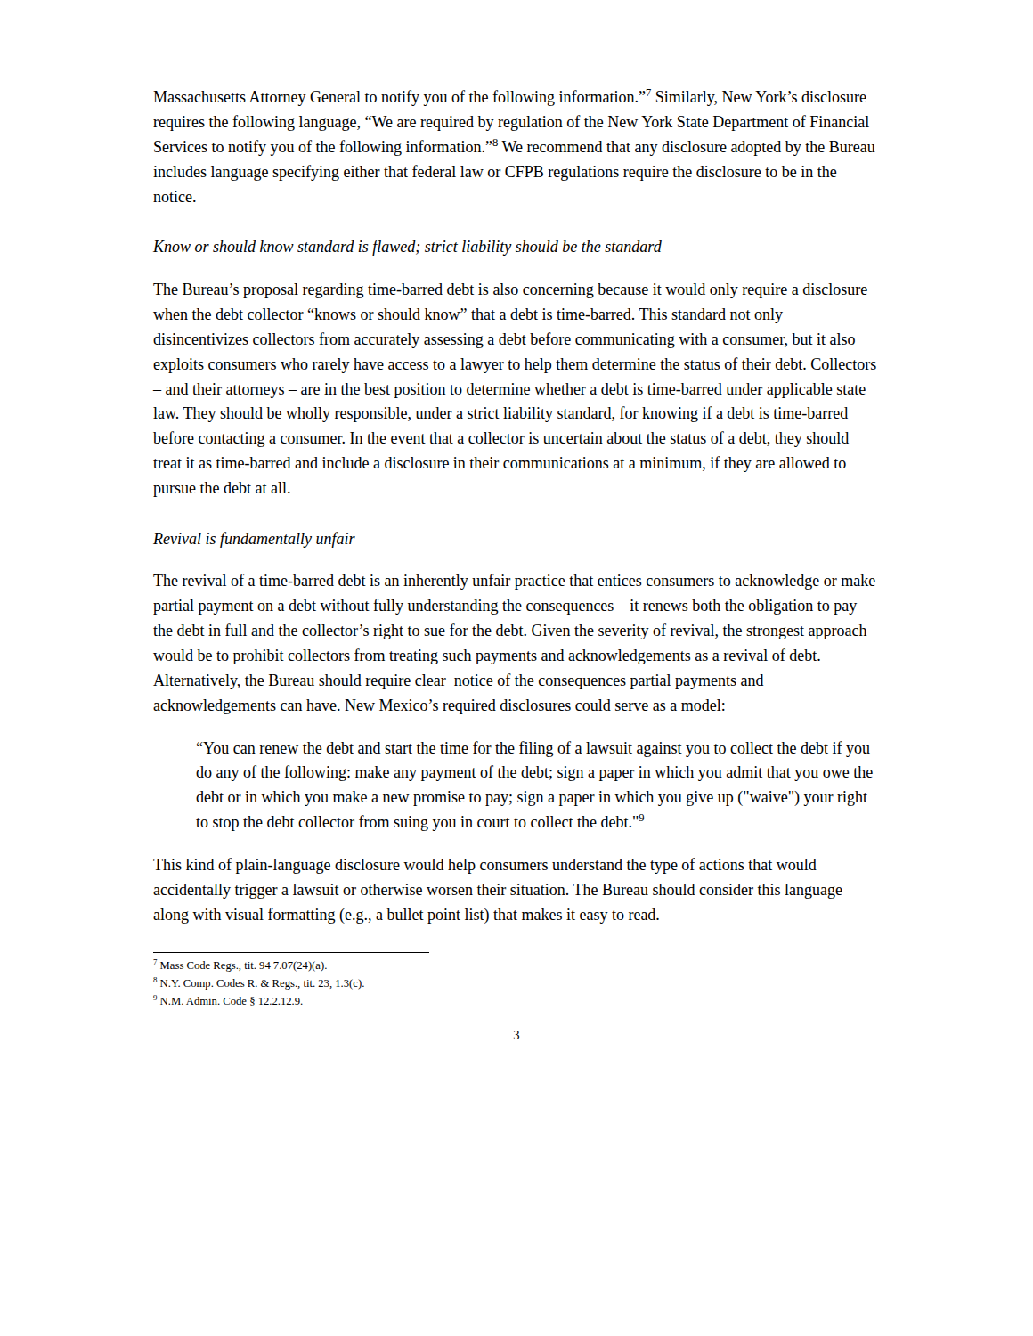Massachusetts Attorney General to notify you of the following information.”7 Similarly, New York’s disclosure requires the following language, “We are required by regulation of the New York State Department of Financial Services to notify you of the following information.”8 We recommend that any disclosure adopted by the Bureau includes language specifying either that federal law or CFPB regulations require the disclosure to be in the notice.
Know or should know standard is flawed; strict liability should be the standard
The Bureau’s proposal regarding time-barred debt is also concerning because it would only require a disclosure when the debt collector “knows or should know” that a debt is time-barred. This standard not only disincentivizes collectors from accurately assessing a debt before communicating with a consumer, but it also exploits consumers who rarely have access to a lawyer to help them determine the status of their debt. Collectors – and their attorneys – are in the best position to determine whether a debt is time-barred under applicable state law. They should be wholly responsible, under a strict liability standard, for knowing if a debt is time-barred before contacting a consumer. In the event that a collector is uncertain about the status of a debt, they should treat it as time-barred and include a disclosure in their communications at a minimum, if they are allowed to pursue the debt at all.
Revival is fundamentally unfair
The revival of a time-barred debt is an inherently unfair practice that entices consumers to acknowledge or make partial payment on a debt without fully understanding the consequences—it renews both the obligation to pay the debt in full and the collector’s right to sue for the debt. Given the severity of revival, the strongest approach would be to prohibit collectors from treating such payments and acknowledgements as a revival of debt. Alternatively, the Bureau should require clear notice of the consequences partial payments and acknowledgements can have. New Mexico’s required disclosures could serve as a model:
“You can renew the debt and start the time for the filing of a lawsuit against you to collect the debt if you do any of the following: make any payment of the debt; sign a paper in which you admit that you owe the debt or in which you make a new promise to pay; sign a paper in which you give up ("waive") your right to stop the debt collector from suing you in court to collect the debt."9
This kind of plain-language disclosure would help consumers understand the type of actions that would accidentally trigger a lawsuit or otherwise worsen their situation. The Bureau should consider this language along with visual formatting (e.g., a bullet point list) that makes it easy to read.
7 Mass Code Regs., tit. 94 7.07(24)(a).
8 N.Y. Comp. Codes R. & Regs., tit. 23, 1.3(c).
9 N.M. Admin. Code § 12.2.12.9.
3